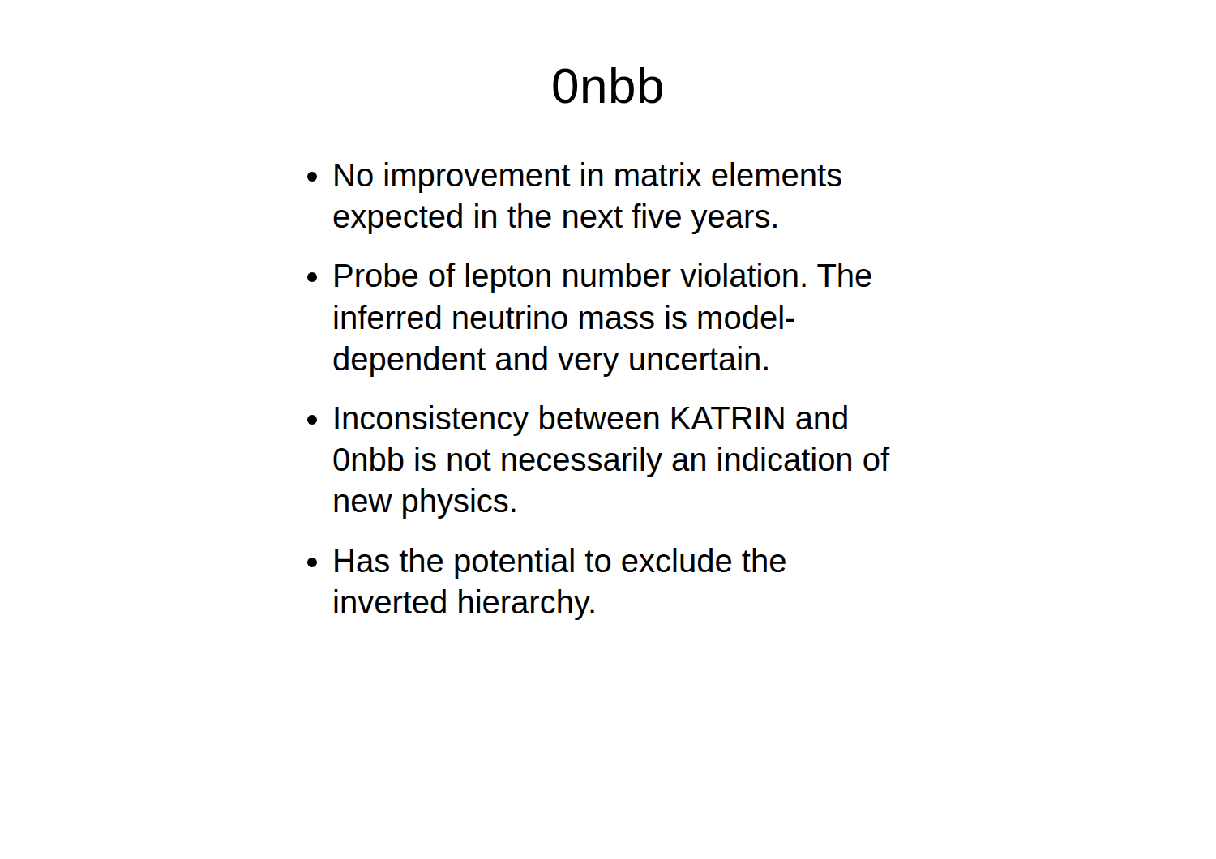0nbb
No improvement in matrix elements expected in the next five years.
Probe of lepton number violation. The inferred neutrino mass is model-dependent and very uncertain.
Inconsistency between KATRIN and 0nbb is not necessarily an indication of new physics.
Has the potential to exclude the inverted hierarchy.